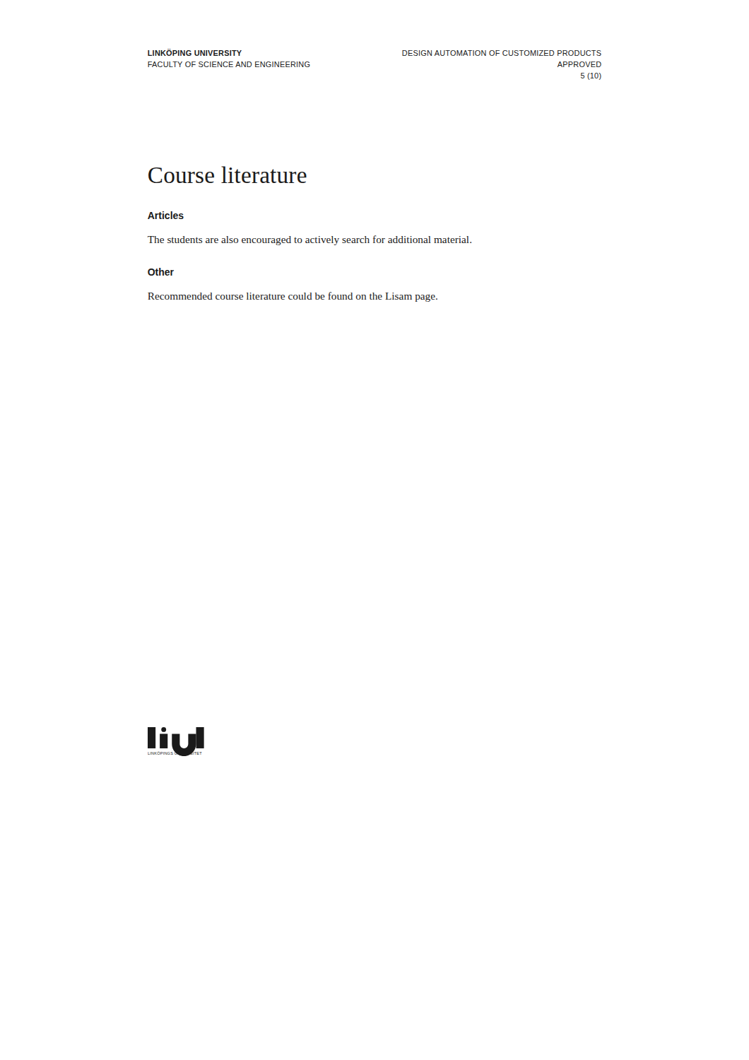LINKÖPING UNIVERSITY
FACULTY OF SCIENCE AND ENGINEERING
DESIGN AUTOMATION OF CUSTOMIZED PRODUCTS
APPROVED
5 (10)
Course literature
Articles
The students are also encouraged to actively search for additional material.
Other
Recommended course literature could be found on the Lisam page.
LINKÖPINGS UNIVERSITET